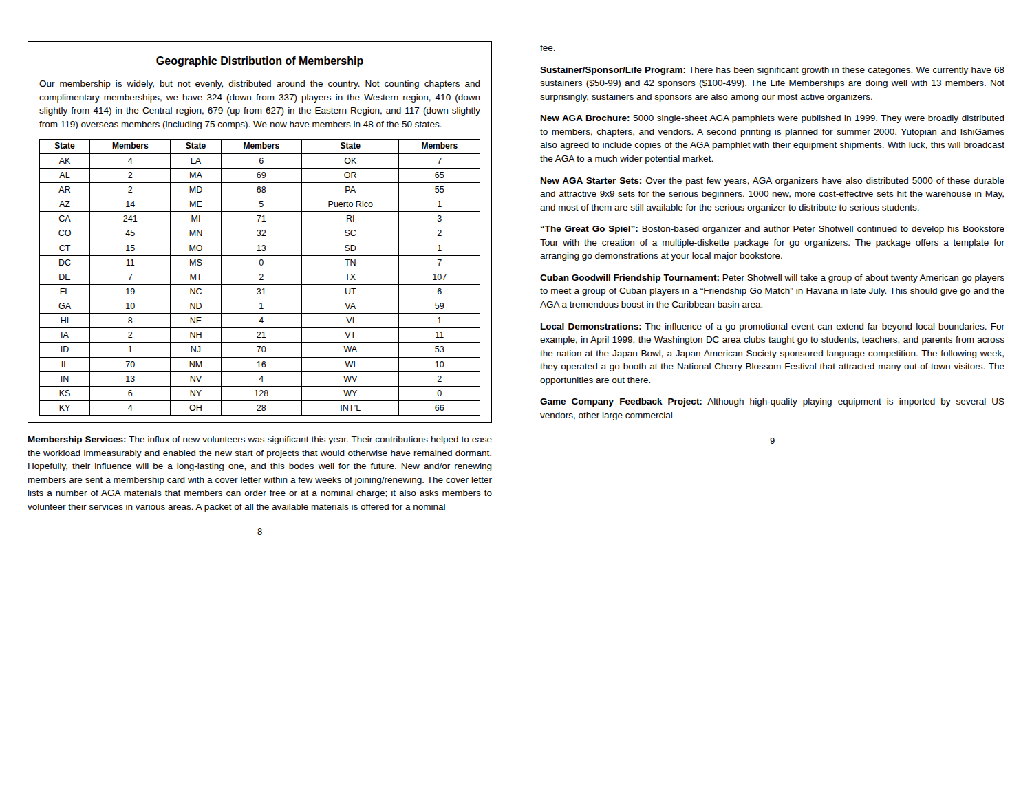Geographic Distribution of Membership
Our membership is widely, but not evenly, distributed around the country. Not counting chapters and complimentary memberships, we have 324 (down from 337) players in the Western region, 410 (down slightly from 414) in the Central region, 679 (up from 627) in the Eastern Region, and 117 (down slightly from 119) overseas members (including 75 comps). We now have members in 48 of the 50 states.
| State | Members | State | Members | State | Members |
| --- | --- | --- | --- | --- | --- |
| AK | 4 | LA | 6 | OK | 7 |
| AL | 2 | MA | 69 | OR | 65 |
| AR | 2 | MD | 68 | PA | 55 |
| AZ | 14 | ME | 5 | Puerto Rico | 1 |
| CA | 241 | MI | 71 | RI | 3 |
| CO | 45 | MN | 32 | SC | 2 |
| CT | 15 | MO | 13 | SD | 1 |
| DC | 11 | MS | 0 | TN | 7 |
| DE | 7 | MT | 2 | TX | 107 |
| FL | 19 | NC | 31 | UT | 6 |
| GA | 10 | ND | 1 | VA | 59 |
| HI | 8 | NE | 4 | VI | 1 |
| IA | 2 | NH | 21 | VT | 11 |
| ID | 1 | NJ | 70 | WA | 53 |
| IL | 70 | NM | 16 | WI | 10 |
| IN | 13 | NV | 4 | WV | 2 |
| KS | 6 | NY | 128 | WY | 0 |
| KY | 4 | OH | 28 | INT’L | 66 |
Membership Services: The influx of new volunteers was significant this year. Their contributions helped to ease the workload immeasurably and enabled the new start of projects that would otherwise have remained dormant. Hopefully, their influence will be a long-lasting one, and this bodes well for the future. New and/or renewing members are sent a membership card with a cover letter within a few weeks of joining/renewing. The cover letter lists a number of AGA materials that members can order free or at a nominal charge; it also asks members to volunteer their services in various areas. A packet of all the available materials is offered for a nominal
8
fee.
Sustainer/Sponsor/Life Program: There has been significant growth in these categories. We currently have 68 sustainers ($50-99) and 42 sponsors ($100-499). The Life Memberships are doing well with 13 members. Not surprisingly, sustainers and sponsors are also among our most active organizers.
New AGA Brochure: 5000 single-sheet AGA pamphlets were published in 1999. They were broadly distributed to members, chapters, and vendors. A second printing is planned for summer 2000. Yutopian and IshiGames also agreed to include copies of the AGA pamphlet with their equipment shipments. With luck, this will broadcast the AGA to a much wider potential market.
New AGA Starter Sets: Over the past few years, AGA organizers have also distributed 5000 of these durable and attractive 9x9 sets for the serious beginners. 1000 new, more cost-effective sets hit the warehouse in May, and most of them are still available for the serious organizer to distribute to serious students.
“The Great Go Spiel”: Boston-based organizer and author Peter Shotwell continued to develop his Bookstore Tour with the creation of a multiple-diskette package for go organizers. The package offers a template for arranging go demonstrations at your local major bookstore.
Cuban Goodwill Friendship Tournament: Peter Shotwell will take a group of about twenty American go players to meet a group of Cuban players in a “Friendship Go Match” in Havana in late July. This should give go and the AGA a tremendous boost in the Caribbean basin area.
Local Demonstrations: The influence of a go promotional event can extend far beyond local boundaries. For example, in April 1999, the Washington DC area clubs taught go to students, teachers, and parents from across the nation at the Japan Bowl, a Japan American Society sponsored language competition. The following week, they operated a go booth at the National Cherry Blossom Festival that attracted many out-of-town visitors. The opportunities are out there.
Game Company Feedback Project: Although high-quality playing equipment is imported by several US vendors, other large commercial
9